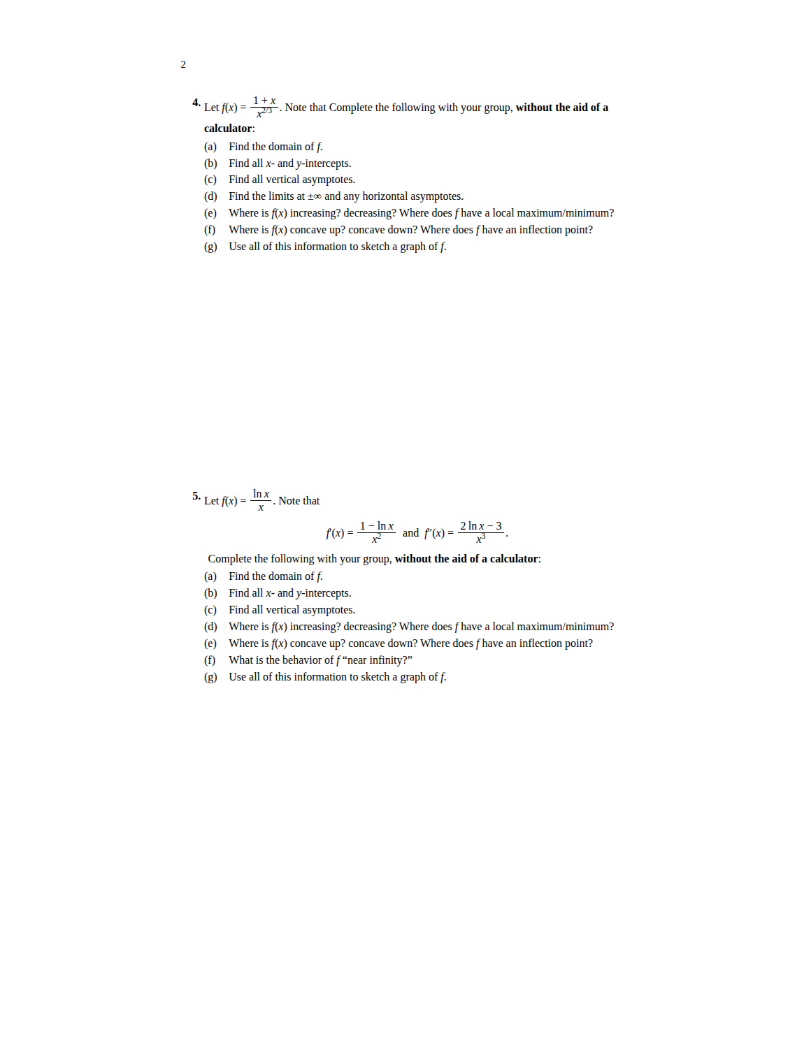2
4.
Let f(x) = 1 + x x2/3 . Note that Complete the following with your group, without the aid of a calculator:
(a) Find the domain of f.
(b) Find all x- and y-intercepts.
(c) Find all vertical asymptotes.
(d) Find the limits at ±∞ and any horizontal asymptotes.
(e) Where is f(x) increasing? decreasing? Where does f have a local maximum/minimum?
(f) Where is f(x) concave up? concave down? Where does f have an inflection point?
(g) Use all of this information to sketch a graph of f.
5.
Let f(x) = ln x x . Note that
f′(x) = 1 − ln x x2 and f″(x) = 2 ln x − 3 x3 .
Complete the following with your group, without the aid of a calculator:
(a) Find the domain of f.
(b) Find all x- and y-intercepts.
(c) Find all vertical asymptotes.
(d) Where is f(x) increasing? decreasing? Where does f have a local maximum/minimum?
(e) Where is f(x) concave up? concave down? Where does f have an inflection point?
(f) What is the behavior of f “near infinity?”
(g) Use all of this information to sketch a graph of f.